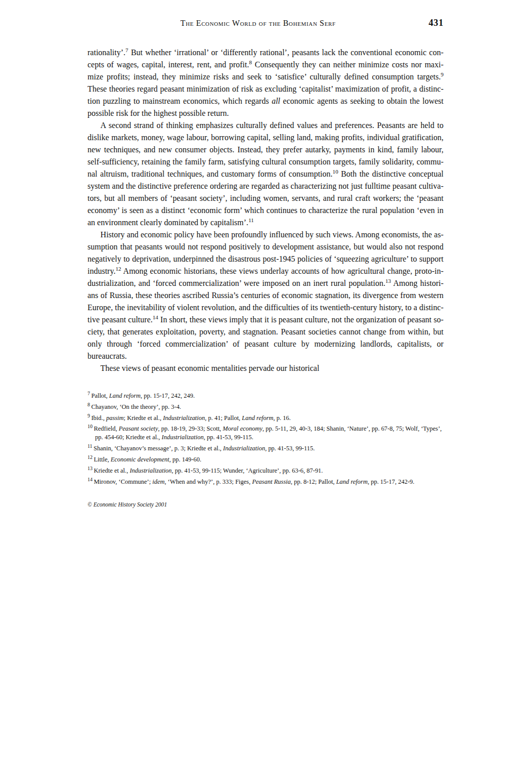The Economic World of the Bohemian Serf 431
rationality’.7 But whether ‘irrational’ or ‘differently rational’, peasants lack the conventional economic concepts of wages, capital, interest, rent, and profit.8 Consequently they can neither minimize costs nor maximize profits; instead, they minimize risks and seek to ‘satisfice’ culturally defined consumption targets.9 These theories regard peasant minimization of risk as excluding ‘capitalist’ maximization of profit, a distinction puzzling to mainstream economics, which regards all economic agents as seeking to obtain the lowest possible risk for the highest possible return.
A second strand of thinking emphasizes culturally defined values and preferences. Peasants are held to dislike markets, money, wage labour, borrowing capital, selling land, making profits, individual gratification, new techniques, and new consumer objects. Instead, they prefer autarky, payments in kind, family labour, self-sufficiency, retaining the family farm, satisfying cultural consumption targets, family solidarity, communal altruism, traditional techniques, and customary forms of consumption.10 Both the distinctive conceptual system and the distinctive preference ordering are regarded as characterizing not just fulltime peasant cultivators, but all members of ‘peasant society’, including women, servants, and rural craft workers; the ‘peasant economy’ is seen as a distinct ‘economic form’ which continues to characterize the rural population ‘even in an environment clearly dominated by capitalism’.11
History and economic policy have been profoundly influenced by such views. Among economists, the assumption that peasants would not respond positively to development assistance, but would also not respond negatively to deprivation, underpinned the disastrous post-1945 policies of ‘squeezing agriculture’ to support industry.12 Among economic historians, these views underlay accounts of how agricultural change, proto-industrialization, and ‘forced commercialization’ were imposed on an inert rural population.13 Among historians of Russia, these theories ascribed Russia’s centuries of economic stagnation, its divergence from western Europe, the inevitability of violent revolution, and the difficulties of its twentieth-century history, to a distinctive peasant culture.14 In short, these views imply that it is peasant culture, not the organization of peasant society, that generates exploitation, poverty, and stagnation. Peasant societies cannot change from within, but only through ‘forced commercialization’ of peasant culture by modernizing landlords, capitalists, or bureaucrats.
These views of peasant economic mentalities pervade our historical
7 Pallot, Land reform, pp. 15-17, 242, 249.
8 Chayanov, ‘On the theory’, pp. 3-4.
9 Ibid., passim; Kriedte et al., Industrialization, p. 41; Pallot, Land reform, p. 16.
10 Redfield, Peasant society, pp. 18-19, 29-33; Scott, Moral economy, pp. 5-11, 29, 40-3, 184; Shanin, ‘Nature’, pp. 67-8, 75; Wolf, ‘Types’, pp. 454-60; Kriedte et al., Industrialization, pp. 41-53, 99-115.
11 Shanin, ‘Chayanov’s message’, p. 3; Kriedte et al., Industrialization, pp. 41-53, 99-115.
12 Little, Economic development, pp. 149-60.
13 Kriedte et al., Industrialization, pp. 41-53, 99-115; Wunder, ‘Agriculture’, pp. 63-6, 87-91.
14 Mironov, ‘Commune’; idem, ‘When and why?’, p. 333; Figes, Peasant Russia, pp. 8-12; Pallot, Land reform, pp. 15-17, 242-9.
© Economic History Society 2001